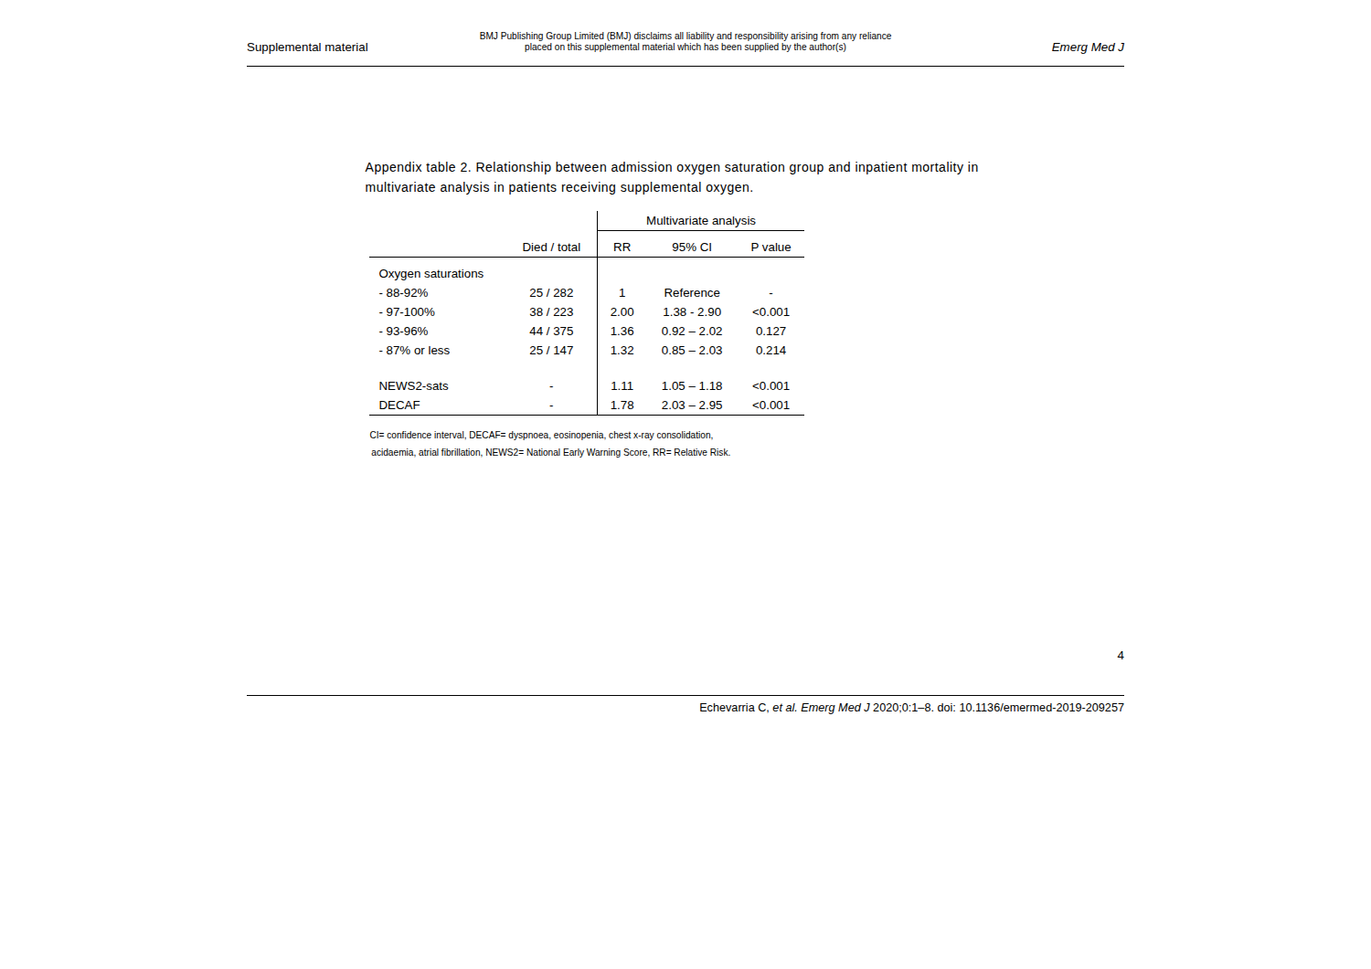Supplemental material
BMJ Publishing Group Limited (BMJ) disclaims all liability and responsibility arising from any reliance
placed on this supplemental material which has been supplied by the author(s)
Emerg Med J
Appendix table 2. Relationship between admission oxygen saturation group and inpatient mortality in multivariate analysis in patients receiving supplemental oxygen.
| | | Multivariate analysis |
| | Died / total | RR | 95% CI | P value |
| Oxygen saturations | | | | |
| - 88-92% | 25 / 282 | 1 | Reference | - |
| - 97-100% | 38 / 223 | 2.00 | 1.38 - 2.90 | <0.001 |
| - 93-96% | 44 / 375 | 1.36 | 0.92 – 2.02 | 0.127 |
| - 87% or less | 25 / 147 | 1.32 | 0.85 – 2.03 | 0.214 |
| NEWS2-sats | - | 1.11 | 1.05 – 1.18 | <0.001 |
| DECAF | - | 1.78 | 2.03 – 2.95 | <0.001 |
CI= confidence interval, DECAF= dyspnoea, eosinopenia, chest x-ray consolidation,
acidaemia, atrial fibrillation, NEWS2= National Early Warning Score, RR= Relative Risk.
4
Echevarria C, et al. Emerg Med J 2020;0:1–8. doi: 10.1136/emermed-2019-209257